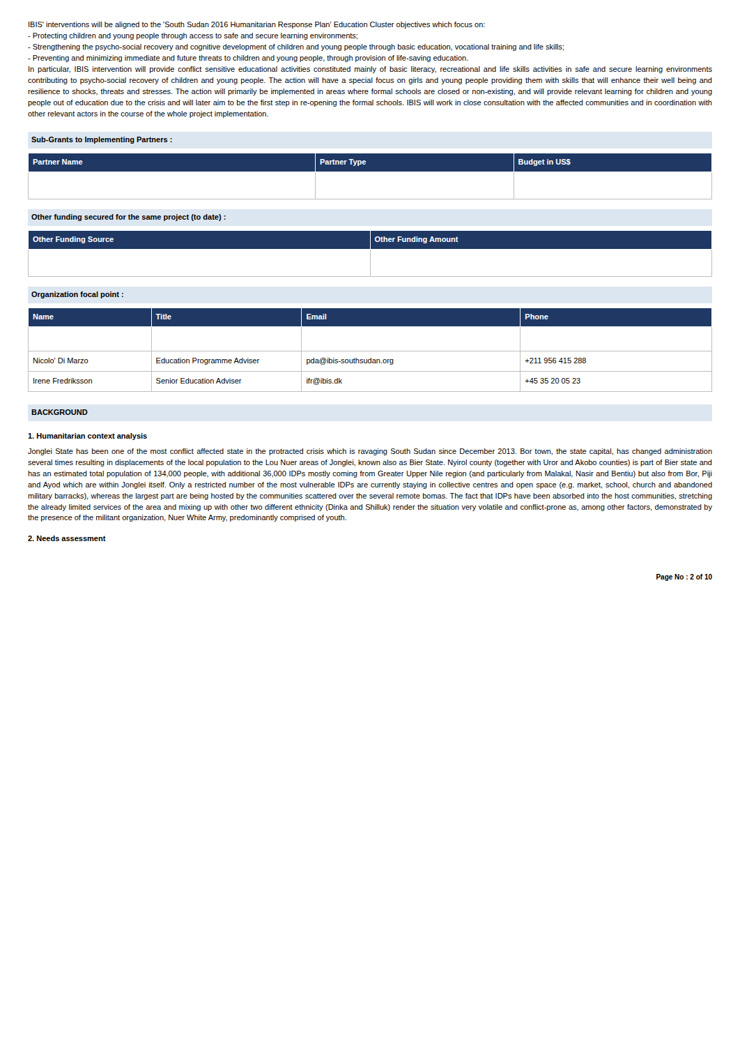IBIS' interventions will be aligned to the 'South Sudan 2016 Humanitarian Response Plan' Education Cluster objectives which focus on:
- Protecting children and young people through access to safe and secure learning environments;
- Strengthening the psycho-social recovery and cognitive development of children and young people through basic education, vocational training and life skills;
- Preventing and minimizing immediate and future threats to children and young people, through provision of life-saving education.
In particular, IBIS intervention will provide conflict sensitive educational activities constituted mainly of basic literacy, recreational and life skills activities in safe and secure learning environments contributing to psycho-social recovery of children and young people. The action will have a special focus on girls and young people providing them with skills that will enhance their well being and resilience to shocks, threats and stresses. The action will primarily be implemented in areas where formal schools are closed or non-existing, and will provide relevant learning for children and young people out of education due to the crisis and will later aim to be the first step in re-opening the formal schools. IBIS will work in close consultation with the affected communities and in coordination with other relevant actors in the course of the whole project implementation.
Sub-Grants to Implementing Partners :
| Partner Name | Partner Type | Budget in US$ |
| --- | --- | --- |
Other funding secured for the same project (to date) :
| Other Funding Source | Other Funding Amount |
| --- | --- |
Organization focal point :
| Name | Title | Email | Phone |
| --- | --- | --- | --- |
| Nicolo' Di Marzo | Education Programme Adviser | pda@ibis-southsudan.org | +211 956 415 288 |
| Irene Fredriksson | Senior Education Adviser | ifr@ibis.dk | +45 35 20 05 23 |
BACKGROUND
1. Humanitarian context analysis
Jonglei State has been one of the most conflict affected state in the protracted crisis which is ravaging South Sudan since December 2013. Bor town, the state capital, has changed administration several times resulting in displacements of the local population to the Lou Nuer areas of Jonglei, known also as Bier State. Nyirol county (together with Uror and Akobo counties) is part of Bier state and has an estimated total population of 134,000 people, with additional 36,000 IDPs mostly coming from Greater Upper Nile region (and particularly from Malakal, Nasir and Bentiu) but also from Bor, Piji and Ayod which are within Jonglei itself. Only a restricted number of the most vulnerable IDPs are currently staying in collective centres and open space (e.g. market, school, church and abandoned military barracks), whereas the largest part are being hosted by the communities scattered over the several remote bomas. The fact that IDPs have been absorbed into the host communities, stretching the already limited services of the area and mixing up with other two different ethnicity (Dinka and Shilluk) render the situation very volatile and conflict-prone as, among other factors, demonstrated by the presence of the militant organization, Nuer White Army, predominantly comprised of youth.
2. Needs assessment
Page No : 2 of 10